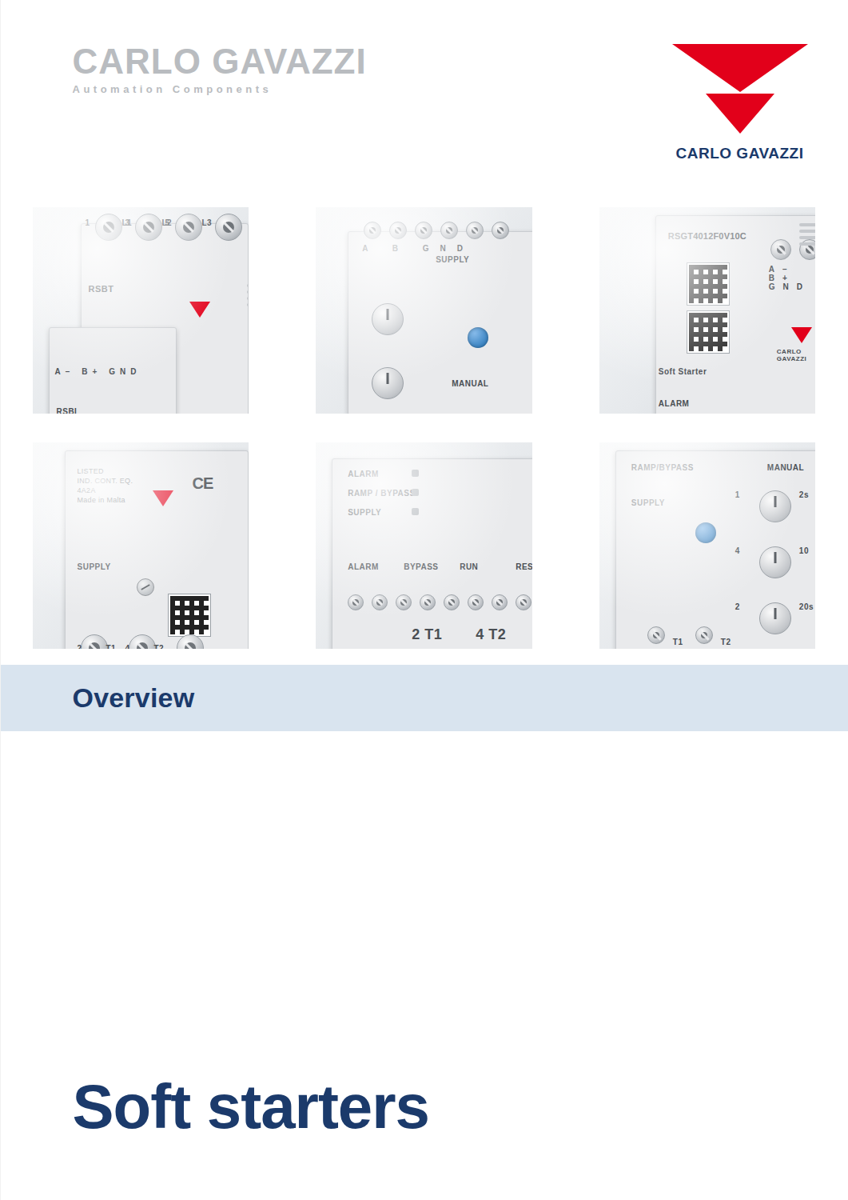CARLO GAVAZZI
Automation Components
CARLO GAVAZZI
1 L1 3 L2 5 L3 RSBT
A− B+ GND RSBI
A B GND SUPPLY MANUAL
RSGT4012F0V10C A− B+ GND CARLO GAVAZZI Soft Starter ALARM
LISTED
IND. CONT. EQ.
4A2A
Made in Malta CE SUPPLY 2 T1 4 T2
ALARM RAMP / BYPASS SUPPLY ALARM BYPASS RUN RESET 2 T1 4 T2
RAMP/BYPASS MANUAL SUPPLY 1 4 2 2s 10 20s T1 T2
Overview
Soft starters